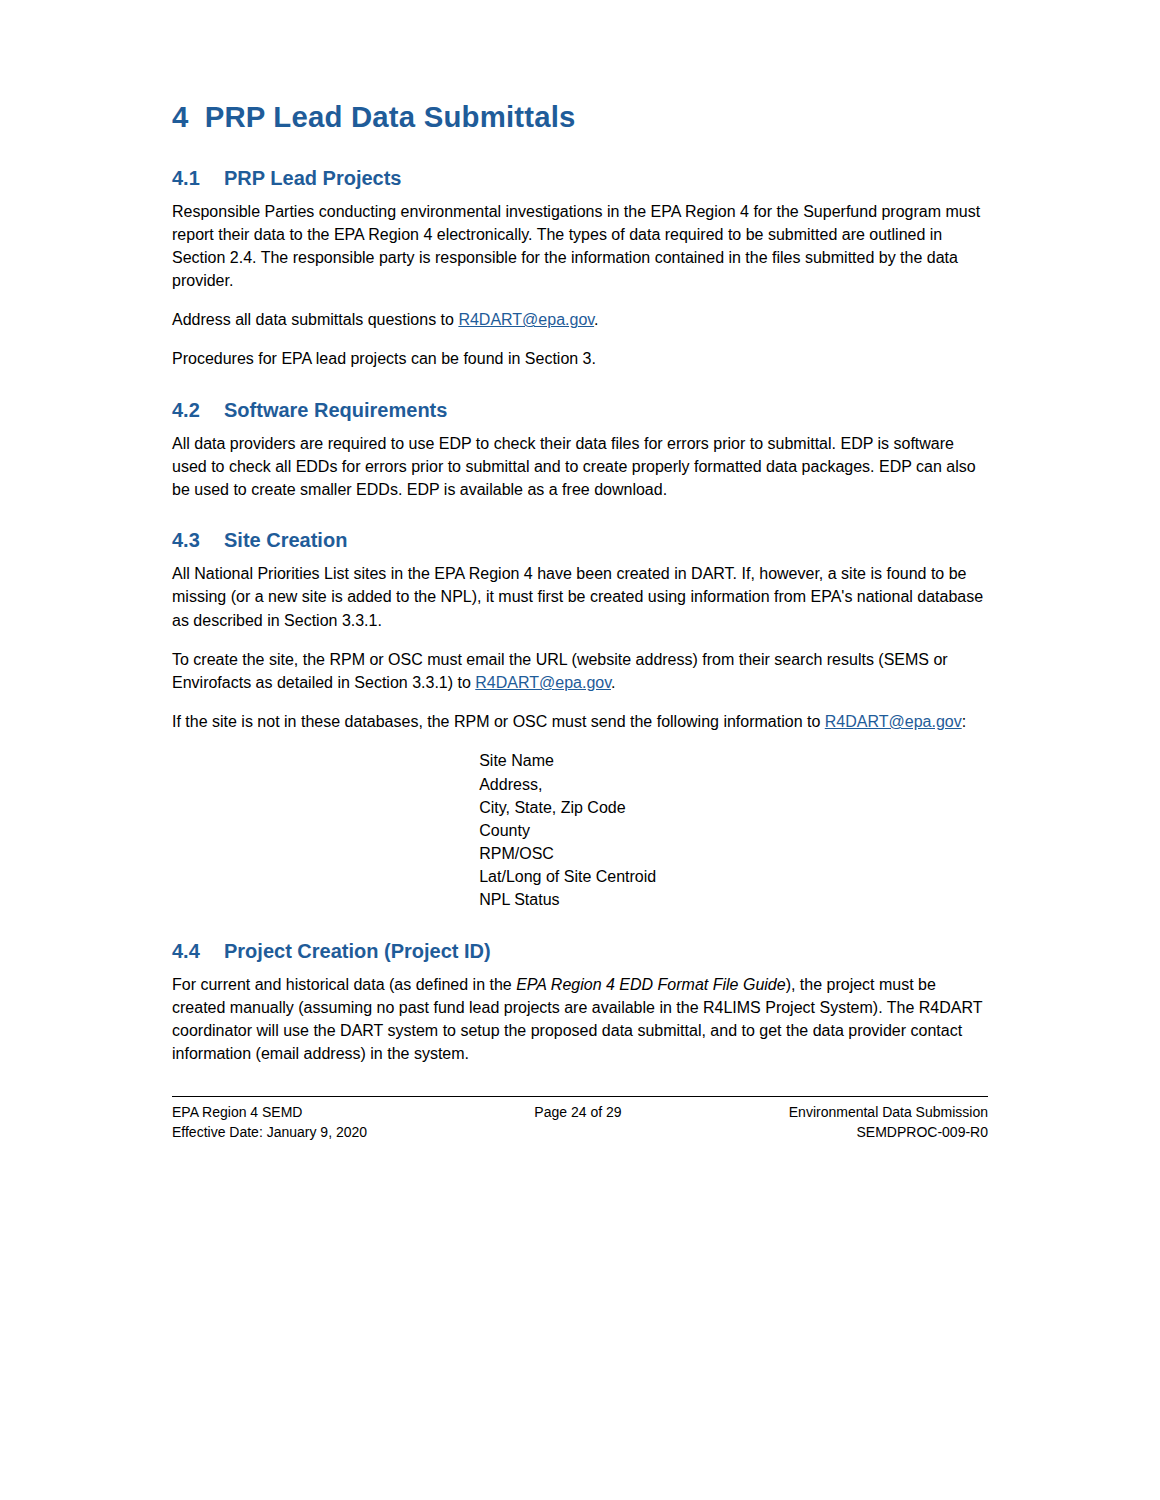4 PRP Lead Data Submittals
4.1 PRP Lead Projects
Responsible Parties conducting environmental investigations in the EPA Region 4 for the Superfund program must report their data to the EPA Region 4 electronically. The types of data required to be submitted are outlined in Section 2.4. The responsible party is responsible for the information contained in the files submitted by the data provider.
Address all data submittals questions to R4DART@epa.gov.
Procedures for EPA lead projects can be found in Section 3.
4.2 Software Requirements
All data providers are required to use EDP to check their data files for errors prior to submittal. EDP is software used to check all EDDs for errors prior to submittal and to create properly formatted data packages. EDP can also be used to create smaller EDDs. EDP is available as a free download.
4.3 Site Creation
All National Priorities List sites in the EPA Region 4 have been created in DART. If, however, a site is found to be missing (or a new site is added to the NPL), it must first be created using information from EPA's national database as described in Section 3.3.1.
To create the site, the RPM or OSC must email the URL (website address) from their search results (SEMS or Envirofacts as detailed in Section 3.3.1) to R4DART@epa.gov.
If the site is not in these databases, the RPM or OSC must send the following information to R4DART@epa.gov:
Site Name
Address,
City, State, Zip Code
County
RPM/OSC
Lat/Long of Site Centroid
NPL Status
4.4 Project Creation (Project ID)
For current and historical data (as defined in the EPA Region 4 EDD Format File Guide), the project must be created manually (assuming no past fund lead projects are available in the R4LIMS Project System). The R4DART coordinator will use the DART system to setup the proposed data submittal, and to get the data provider contact information (email address) in the system.
EPA Region 4 SEMD
Effective Date: January 9, 2020
Page 24 of 29
Environmental Data Submission
SEMDPROC-009-R0